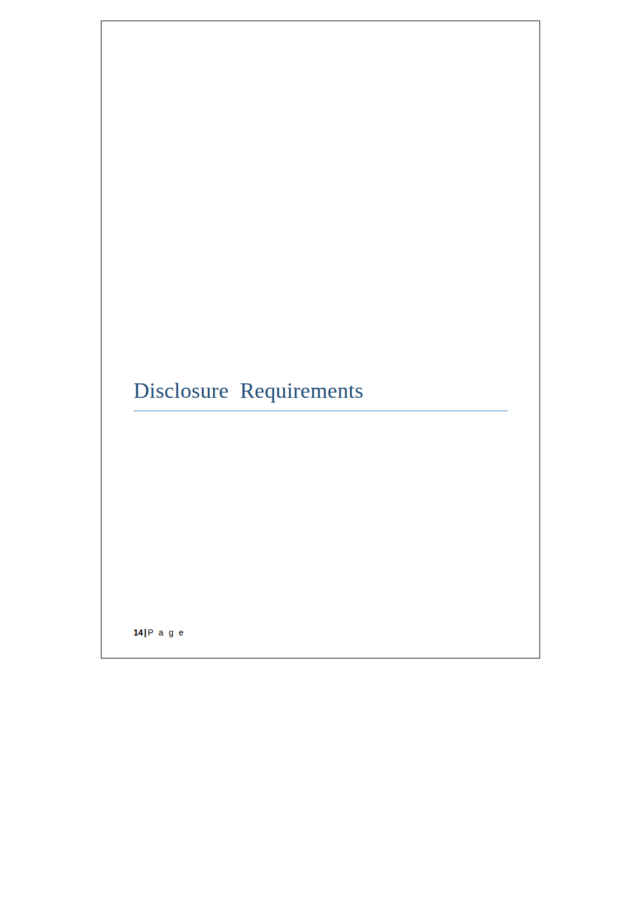Disclosure Requirements
14|P a g e